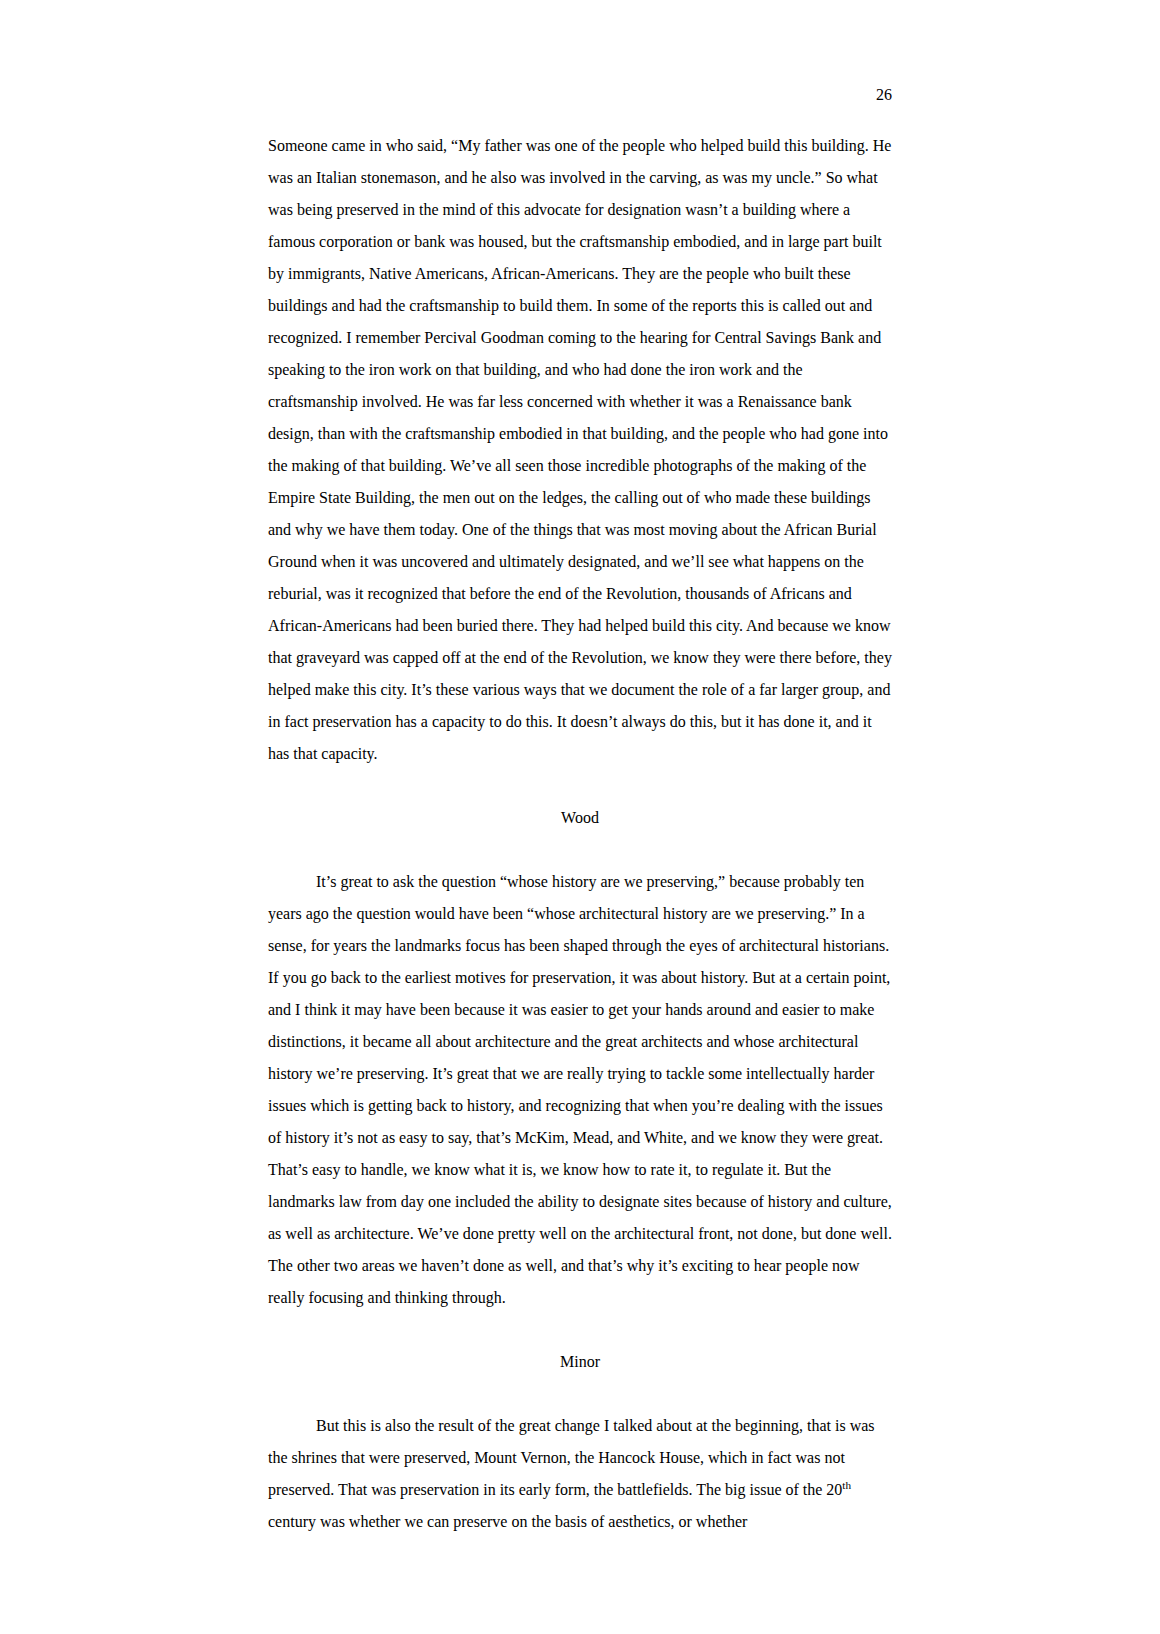26
Someone came in who said, “My father was one of the people who helped build this building. He was an Italian stonemason, and he also was involved in the carving, as was my uncle.” So what was being preserved in the mind of this advocate for designation wasn’t a building where a famous corporation or bank was housed, but the craftsmanship embodied, and in large part built by immigrants, Native Americans, African-Americans. They are the people who built these buildings and had the craftsmanship to build them. In some of the reports this is called out and recognized. I remember Percival Goodman coming to the hearing for Central Savings Bank and speaking to the iron work on that building, and who had done the iron work and the craftsmanship involved. He was far less concerned with whether it was a Renaissance bank design, than with the craftsmanship embodied in that building, and the people who had gone into the making of that building. We’ve all seen those incredible photographs of the making of the Empire State Building, the men out on the ledges, the calling out of who made these buildings and why we have them today. One of the things that was most moving about the African Burial Ground when it was uncovered and ultimately designated, and we’ll see what happens on the reburial, was it recognized that before the end of the Revolution, thousands of Africans and African-Americans had been buried there. They had helped build this city. And because we know that graveyard was capped off at the end of the Revolution, we know they were there before, they helped make this city. It’s these various ways that we document the role of a far larger group, and in fact preservation has a capacity to do this. It doesn’t always do this, but it has done it, and it has that capacity.
Wood
It’s great to ask the question “whose history are we preserving,” because probably ten years ago the question would have been “whose architectural history are we preserving.” In a sense, for years the landmarks focus has been shaped through the eyes of architectural historians. If you go back to the earliest motives for preservation, it was about history. But at a certain point, and I think it may have been because it was easier to get your hands around and easier to make distinctions, it became all about architecture and the great architects and whose architectural history we’re preserving. It’s great that we are really trying to tackle some intellectually harder issues which is getting back to history, and recognizing that when you’re dealing with the issues of history it’s not as easy to say, that’s McKim, Mead, and White, and we know they were great. That’s easy to handle, we know what it is, we know how to rate it, to regulate it. But the landmarks law from day one included the ability to designate sites because of history and culture, as well as architecture. We’ve done pretty well on the architectural front, not done, but done well. The other two areas we haven’t done as well, and that’s why it’s exciting to hear people now really focusing and thinking through.
Minor
But this is also the result of the great change I talked about at the beginning, that is was the shrines that were preserved, Mount Vernon, the Hancock House, which in fact was not preserved. That was preservation in its early form, the battlefields. The big issue of the 20th century was whether we can preserve on the basis of aesthetics, or whether